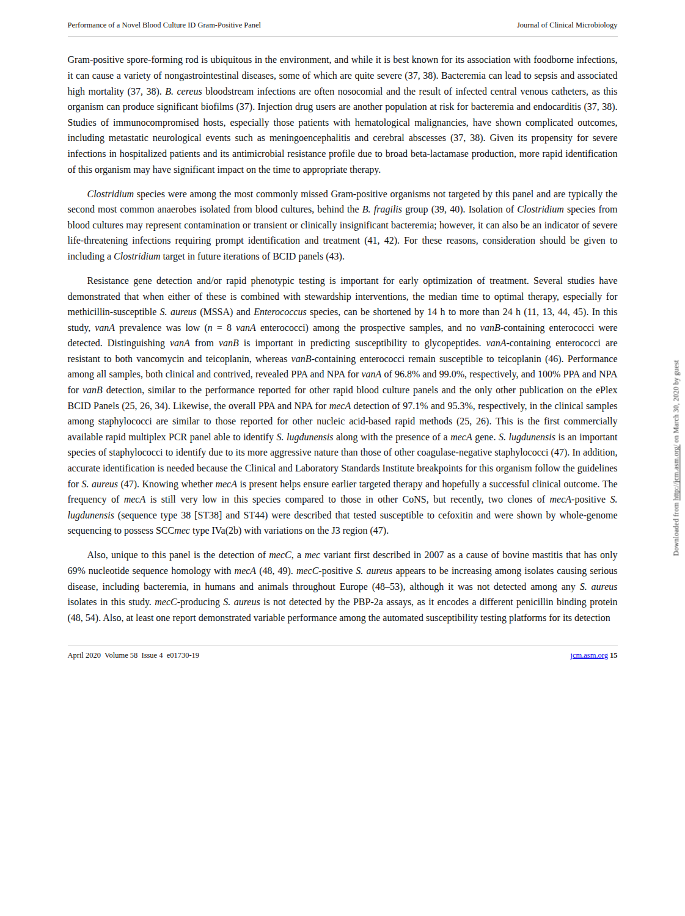Performance of a Novel Blood Culture ID Gram-Positive Panel Journal of Clinical Microbiology
Downloaded from http://jcm.asm.org/ on March 30, 2020 by guest
Gram-positive spore-forming rod is ubiquitous in the environment, and while it is best known for its association with foodborne infections, it can cause a variety of nongastrointestinal diseases, some of which are quite severe (37, 38). Bacteremia can lead to sepsis and associated high mortality (37, 38). B. cereus bloodstream infections are often nosocomial and the result of infected central venous catheters, as this organism can produce significant biofilms (37). Injection drug users are another population at risk for bacteremia and endocarditis (37, 38). Studies of immunocompromised hosts, especially those patients with hematological malignancies, have shown complicated outcomes, including metastatic neurological events such as meningoencephalitis and cerebral abscesses (37, 38). Given its propensity for severe infections in hospitalized patients and its antimicrobial resistance profile due to broad beta-lactamase production, more rapid identification of this organism may have significant impact on the time to appropriate therapy.
Clostridium species were among the most commonly missed Gram-positive organisms not targeted by this panel and are typically the second most common anaerobes isolated from blood cultures, behind the B. fragilis group (39, 40). Isolation of Clostridium species from blood cultures may represent contamination or transient or clinically insignificant bacteremia; however, it can also be an indicator of severe life-threatening infections requiring prompt identification and treatment (41, 42). For these reasons, consideration should be given to including a Clostridium target in future iterations of BCID panels (43).
Resistance gene detection and/or rapid phenotypic testing is important for early optimization of treatment. Several studies have demonstrated that when either of these is combined with stewardship interventions, the median time to optimal therapy, especially for methicillin-susceptible S. aureus (MSSA) and Enterococcus species, can be shortened by 14 h to more than 24 h (11, 13, 44, 45). In this study, vanA prevalence was low (n = 8 vanA enterococci) among the prospective samples, and no vanB-containing enterococci were detected. Distinguishing vanA from vanB is important in predicting susceptibility to glycopeptides. vanA-containing enterococci are resistant to both vancomycin and teicoplanin, whereas vanB-containing enterococci remain susceptible to teicoplanin (46). Performance among all samples, both clinical and contrived, revealed PPA and NPA for vanA of 96.8% and 99.0%, respectively, and 100% PPA and NPA for vanB detection, similar to the performance reported for other rapid blood culture panels and the only other publication on the ePlex BCID Panels (25, 26, 34). Likewise, the overall PPA and NPA for mecA detection of 97.1% and 95.3%, respectively, in the clinical samples among staphylococci are similar to those reported for other nucleic acid-based rapid methods (25, 26). This is the first commercially available rapid multiplex PCR panel able to identify S. lugdunensis along with the presence of a mecA gene. S. lugdunensis is an important species of staphylococci to identify due to its more aggressive nature than those of other coagulase-negative staphylococci (47). In addition, accurate identification is needed because the Clinical and Laboratory Standards Institute breakpoints for this organism follow the guidelines for S. aureus (47). Knowing whether mecA is present helps ensure earlier targeted therapy and hopefully a successful clinical outcome. The frequency of mecA is still very low in this species compared to those in other CoNS, but recently, two clones of mecA-positive S. lugdunensis (sequence type 38 [ST38] and ST44) were described that tested susceptible to cefoxitin and were shown by whole-genome sequencing to possess SCCmec type IVa(2b) with variations on the J3 region (47).
Also, unique to this panel is the detection of mecC, a mec variant first described in 2007 as a cause of bovine mastitis that has only 69% nucleotide sequence homology with mecA (48, 49). mecC-positive S. aureus appears to be increasing among isolates causing serious disease, including bacteremia, in humans and animals throughout Europe (48–53), although it was not detected among any S. aureus isolates in this study. mecC-producing S. aureus is not detected by the PBP-2a assays, as it encodes a different penicillin binding protein (48, 54). Also, at least one report demonstrated variable performance among the automated susceptibility testing platforms for its detection
April 2020 Volume 58 Issue 4 e01730-19 jcm.asm.org 15